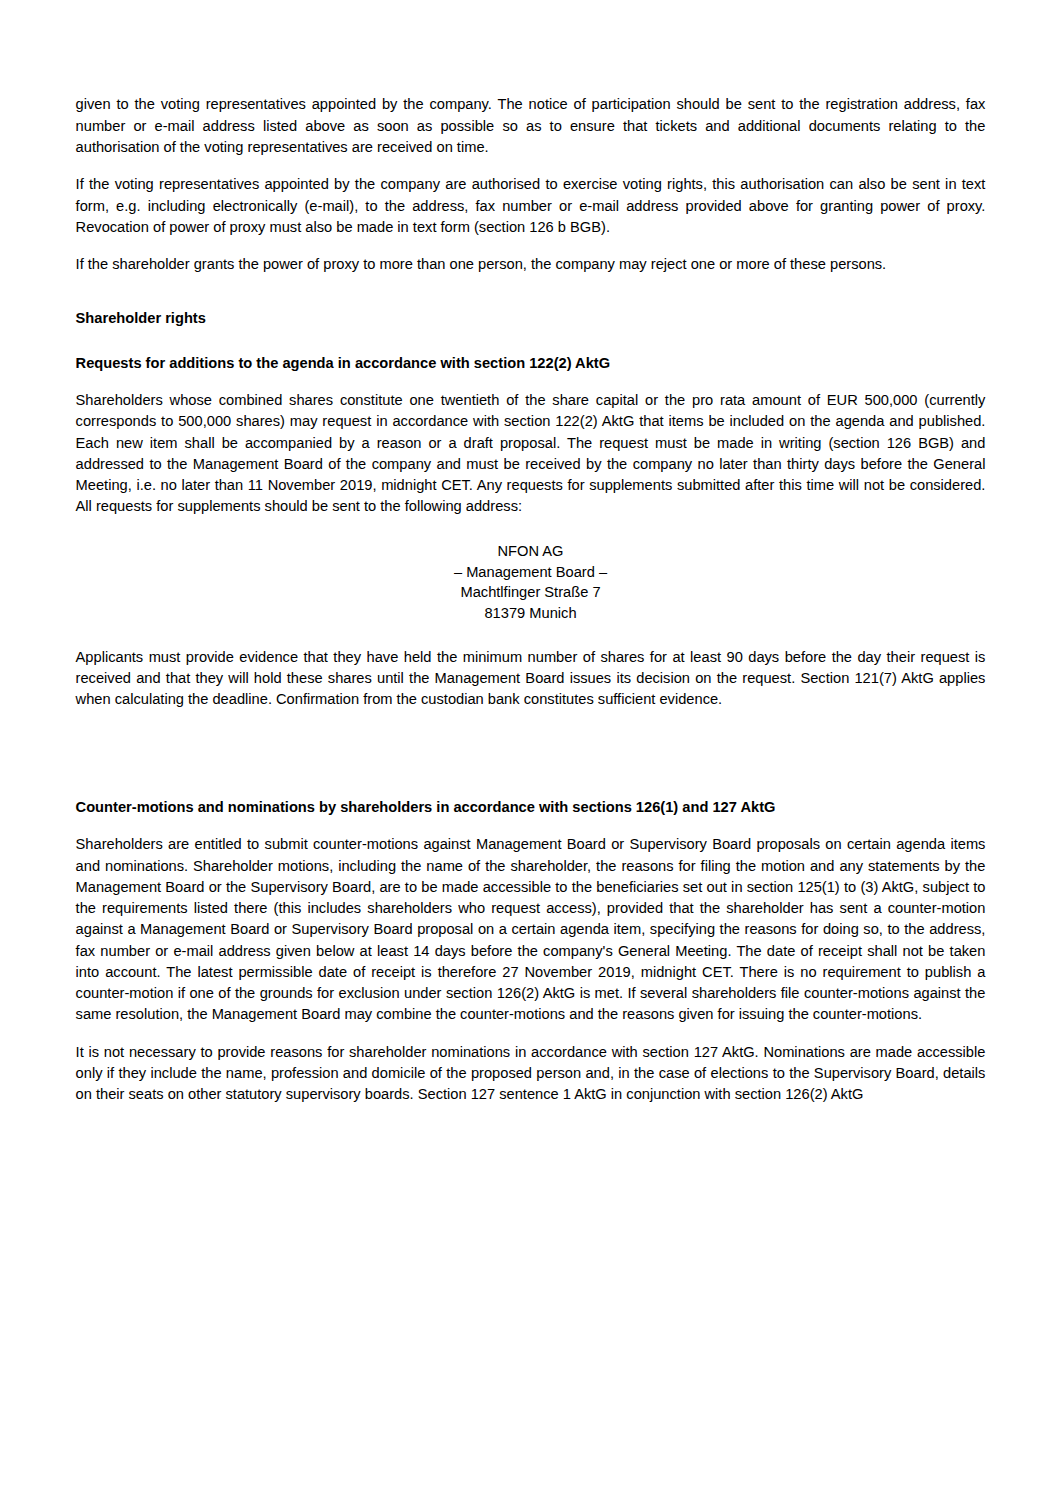given to the voting representatives appointed by the company. The notice of participation should be sent to the registration address, fax number or e-mail address listed above as soon as possible so as to ensure that tickets and additional documents relating to the authorisation of the voting representatives are received on time.
If the voting representatives appointed by the company are authorised to exercise voting rights, this authorisation can also be sent in text form, e.g. including electronically (e-mail), to the address, fax number or e-mail address provided above for granting power of proxy. Revocation of power of proxy must also be made in text form (section 126 b BGB).
If the shareholder grants the power of proxy to more than one person, the company may reject one or more of these persons.
Shareholder rights
Requests for additions to the agenda in accordance with section 122(2) AktG
Shareholders whose combined shares constitute one twentieth of the share capital or the pro rata amount of EUR 500,000 (currently corresponds to 500,000 shares) may request in accordance with section 122(2) AktG that items be included on the agenda and published. Each new item shall be accompanied by a reason or a draft proposal. The request must be made in writing (section 126 BGB) and addressed to the Management Board of the company and must be received by the company no later than thirty days before the General Meeting, i.e. no later than 11 November 2019, midnight CET. Any requests for supplements submitted after this time will not be considered. All requests for supplements should be sent to the following address:
NFON AG
– Management Board –
Machtlfinger Straße 7
81379 Munich
Applicants must provide evidence that they have held the minimum number of shares for at least 90 days before the day their request is received and that they will hold these shares until the Management Board issues its decision on the request. Section 121(7) AktG applies when calculating the deadline. Confirmation from the custodian bank constitutes sufficient evidence.
Counter-motions and nominations by shareholders in accordance with sections 126(1) and 127 AktG
Shareholders are entitled to submit counter-motions against Management Board or Supervisory Board proposals on certain agenda items and nominations. Shareholder motions, including the name of the shareholder, the reasons for filing the motion and any statements by the Management Board or the Supervisory Board, are to be made accessible to the beneficiaries set out in section 125(1) to (3) AktG, subject to the requirements listed there (this includes shareholders who request access), provided that the shareholder has sent a counter-motion against a Management Board or Supervisory Board proposal on a certain agenda item, specifying the reasons for doing so, to the address, fax number or e-mail address given below at least 14 days before the company's General Meeting. The date of receipt shall not be taken into account. The latest permissible date of receipt is therefore 27 November 2019, midnight CET. There is no requirement to publish a counter-motion if one of the grounds for exclusion under section 126(2) AktG is met. If several shareholders file counter-motions against the same resolution, the Management Board may combine the counter-motions and the reasons given for issuing the counter-motions.
It is not necessary to provide reasons for shareholder nominations in accordance with section 127 AktG. Nominations are made accessible only if they include the name, profession and domicile of the proposed person and, in the case of elections to the Supervisory Board, details on their seats on other statutory supervisory boards. Section 127 sentence 1 AktG in conjunction with section 126(2) AktG